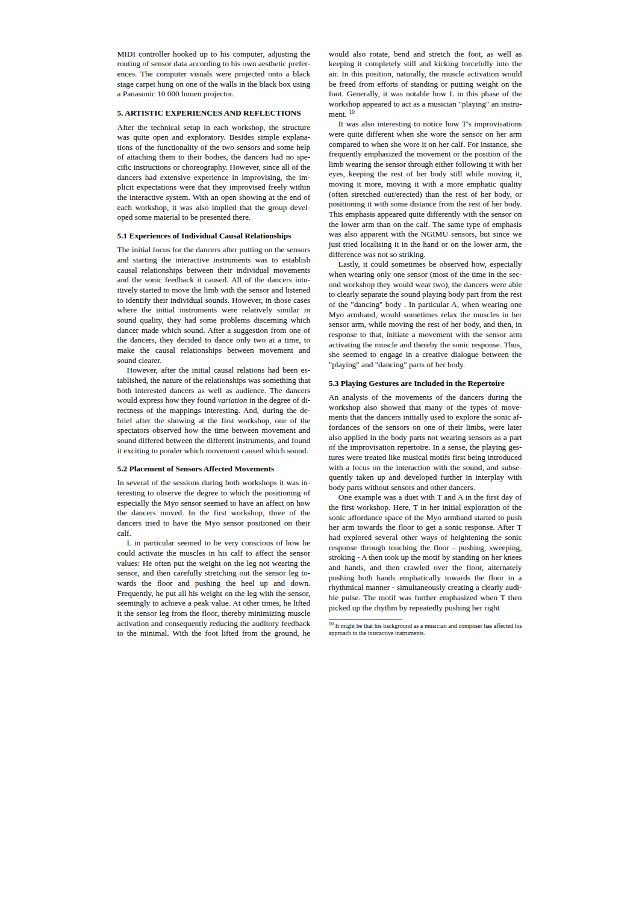MIDI controller hooked up to his computer, adjusting the routing of sensor data according to his own aesthetic preferences. The computer visuals were projected onto a black stage carpet hung on one of the walls in the black box using a Panasonic 10 000 lumen projector.
5. Artistic Experiences and Reflections
After the technical setup in each workshop, the structure was quite open and exploratory. Besides simple explanations of the functionality of the two sensors and some help of attaching them to their bodies, the dancers had no specific instructions or choreography. However, since all of the dancers had extensive experience in improvising, the implicit expectations were that they improvised freely within the interactive system. With an open showing at the end of each workshop, it was also implied that the group developed some material to be presented there.
5.1 Experiences of Individual Causal Relationships
The initial focus for the dancers after putting on the sensors and starting the interactive instruments was to establish causal relationships between their individual movements and the sonic feedback it caused. All of the dancers intuitively started to move the limb with the sensor and listened to identify their individual sounds. However, in those cases where the initial instruments were relatively similar in sound quality, they had some problems discerning which dancer made which sound. After a suggestion from one of the dancers, they decided to dance only two at a time, to make the causal relationships between movement and sound clearer.
However, after the initial causal relations had been established, the nature of the relationships was something that both interested dancers as well as audience. The dancers would express how they found variation in the degree of directness of the mappings interesting. And, during the de-brief after the showing at the first workshop, one of the spectators observed how the time between movement and sound differed between the different instruments, and found it exciting to ponder which movement caused which sound.
5.2 Placement of Sensors Affected Movements
In several of the sessions during both workshops it was interesting to observe the degree to which the positioning of especially the Myo sensor seemed to have an affect on how the dancers moved. In the first workshop, three of the dancers tried to have the Myo sensor positioned on their calf.
L in particular seemed to be very conscious of how he could activate the muscles in his calf to affect the sensor values: He often put the weight on the leg not wearing the sensor, and then carefully stretching out the sensor leg towards the floor and pushing the heel up and down. Frequently, he put all his weight on the leg with the sensor, seemingly to achieve a peak value. At other times, he lifted it the sensor leg from the floor, thereby minimizing muscle activation and consequently reducing the auditory feedback to the minimal. With the foot lifted from the ground, he would also rotate, bend and stretch the foot, as well as keeping it completely still and kicking forcefully into the air. In this position, naturally, the muscle activation would be freed from efforts of standing or putting weight on the foot. Generally, it was notable how L in this phase of the workshop appeared to act as a musician "playing" an instrument. 10
It was also interesting to notice how T's improvisations were quite different when she wore the sensor on her arm compared to when she wore it on her calf. For instance, she frequently emphasized the movement or the position of the limb wearing the sensor through either following it with her eyes, keeping the rest of her body still while moving it, moving it more, moving it with a more emphatic quality (often stretched out/erected) than the rest of her body, or positioning it with some distance from the rest of her body. This emphasis appeared quite differently with the sensor on the lower arm than on the calf. The same type of emphasis was also apparent with the NGIMU sensors, but since we just tried localising it in the hand or on the lower arm, the difference was not so striking.
Lastly, it could sometimes be observed how, especially when wearing only one sensor (most of the time in the second workshop they would wear two), the dancers were able to clearly separate the sound playing body part from the rest of the "dancing" body . In particular A, when wearing one Myo armband, would sometimes relax the muscles in her sensor arm, while moving the rest of her body, and then, in response to that, initiate a movement with the sensor arm activating the muscle and thereby the sonic response. Thus, she seemed to engage in a creative dialogue between the "playing" and "dancing" parts of her body.
5.3 Playing Gestures are Included in the Repertoire
An analysis of the movements of the dancers during the workshop also showed that many of the types of movements that the dancers initially used to explore the sonic affordances of the sensors on one of their limbs, were later also applied in the body parts not wearing sensors as a part of the improvisation repertoire. In a sense, the playing gestures were treated like musical motifs first being introduced with a focus on the interaction with the sound, and subsequently taken up and developed further in interplay with body parts without sensors and other dancers.
One example was a duet with T and A in the first day of the first workshop. Here, T in her initial exploration of the sonic affordance space of the Myo armband started to push her arm towards the floor to get a sonic response. After T had explored several other ways of heightening the sonic response through touching the floor - pushing, sweeping, stroking - A then took up the motif by standing on her knees and hands, and then crawled over the floor, alternately pushing both hands emphatically towards the floor in a rhythmical manner - simultaneously creating a clearly audible pulse. The motif was further emphasized when T then picked up the rhythm by repeatedly pushing her right
10 It might be that his background as a musician and composer has affected his approach to the interactive instruments.